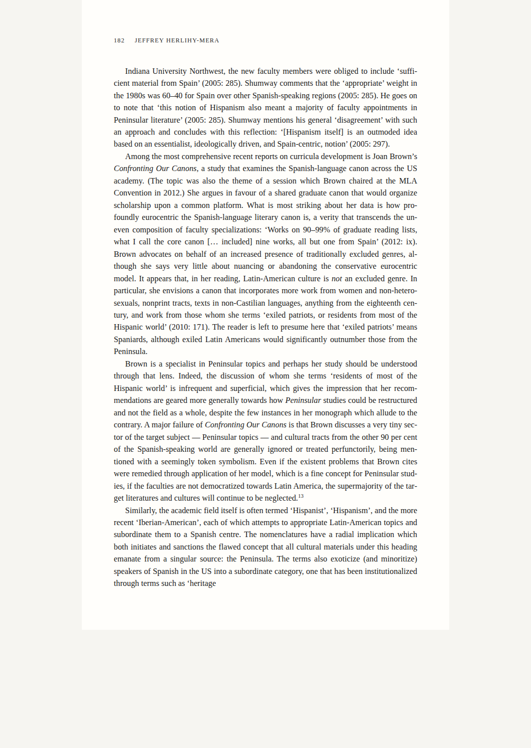182 Jeffrey Herlihy-Mera
Indiana University Northwest, the new faculty members were obliged to include ‘sufficient material from Spain’ (2005: 285). Shumway comments that the ‘appropriate’ weight in the 1980s was 60–40 for Spain over other Spanish-speaking regions (2005: 285). He goes on to note that ‘this notion of Hispanism also meant a majority of faculty appointments in Peninsular literature’ (2005: 285). Shumway mentions his general ‘disagreement’ with such an approach and concludes with this reflection: ‘[Hispanism itself] is an outmoded idea based on an essentialist, ideologically driven, and Spain-centric, notion’ (2005: 297).
Among the most comprehensive recent reports on curricula development is Joan Brown’s Confronting Our Canons, a study that examines the Spanish-language canon across the US academy. (The topic was also the theme of a session which Brown chaired at the MLA Convention in 2012.) She argues in favour of a shared graduate canon that would organize scholarship upon a common platform. What is most striking about her data is how profoundly eurocentric the Spanish-language literary canon is, a verity that transcends the uneven composition of faculty specializations: ‘Works on 90–99% of graduate reading lists, what I call the core canon [… included] nine works, all but one from Spain’ (2012: ix). Brown advocates on behalf of an increased presence of traditionally excluded genres, although she says very little about nuancing or abandoning the conservative eurocentric model. It appears that, in her reading, Latin-American culture is not an excluded genre. In particular, she envisions a canon that incorporates more work from women and non-heterosexuals, nonprint tracts, texts in non-Castilian languages, anything from the eighteenth century, and work from those whom she terms ‘exiled patriots, or residents from most of the Hispanic world’ (2010: 171). The reader is left to presume here that ‘exiled patriots’ means Spaniards, although exiled Latin Americans would significantly outnumber those from the Peninsula.
Brown is a specialist in Peninsular topics and perhaps her study should be understood through that lens. Indeed, the discussion of whom she terms ‘residents of most of the Hispanic world’ is infrequent and superficial, which gives the impression that her recommendations are geared more generally towards how Peninsular studies could be restructured and not the field as a whole, despite the few instances in her monograph which allude to the contrary. A major failure of Confronting Our Canons is that Brown discusses a very tiny sector of the target subject — Peninsular topics — and cultural tracts from the other 90 per cent of the Spanish-speaking world are generally ignored or treated perfunctorily, being mentioned with a seemingly token symbolism. Even if the existent problems that Brown cites were remedied through application of her model, which is a fine concept for Peninsular studies, if the faculties are not democratized towards Latin America, the supermajority of the target literatures and cultures will continue to be neglected.13
Similarly, the academic field itself is often termed ‘Hispanist’, ‘Hispanism’, and the more recent ‘Iberian-American’, each of which attempts to appropriate Latin-American topics and subordinate them to a Spanish centre. The nomenclatures have a radial implication which both initiates and sanctions the flawed concept that all cultural materials under this heading emanate from a singular source: the Peninsula. The terms also exoticize (and minoritize) speakers of Spanish in the US into a subordinate category, one that has been institutionalized through terms such as ‘heritage